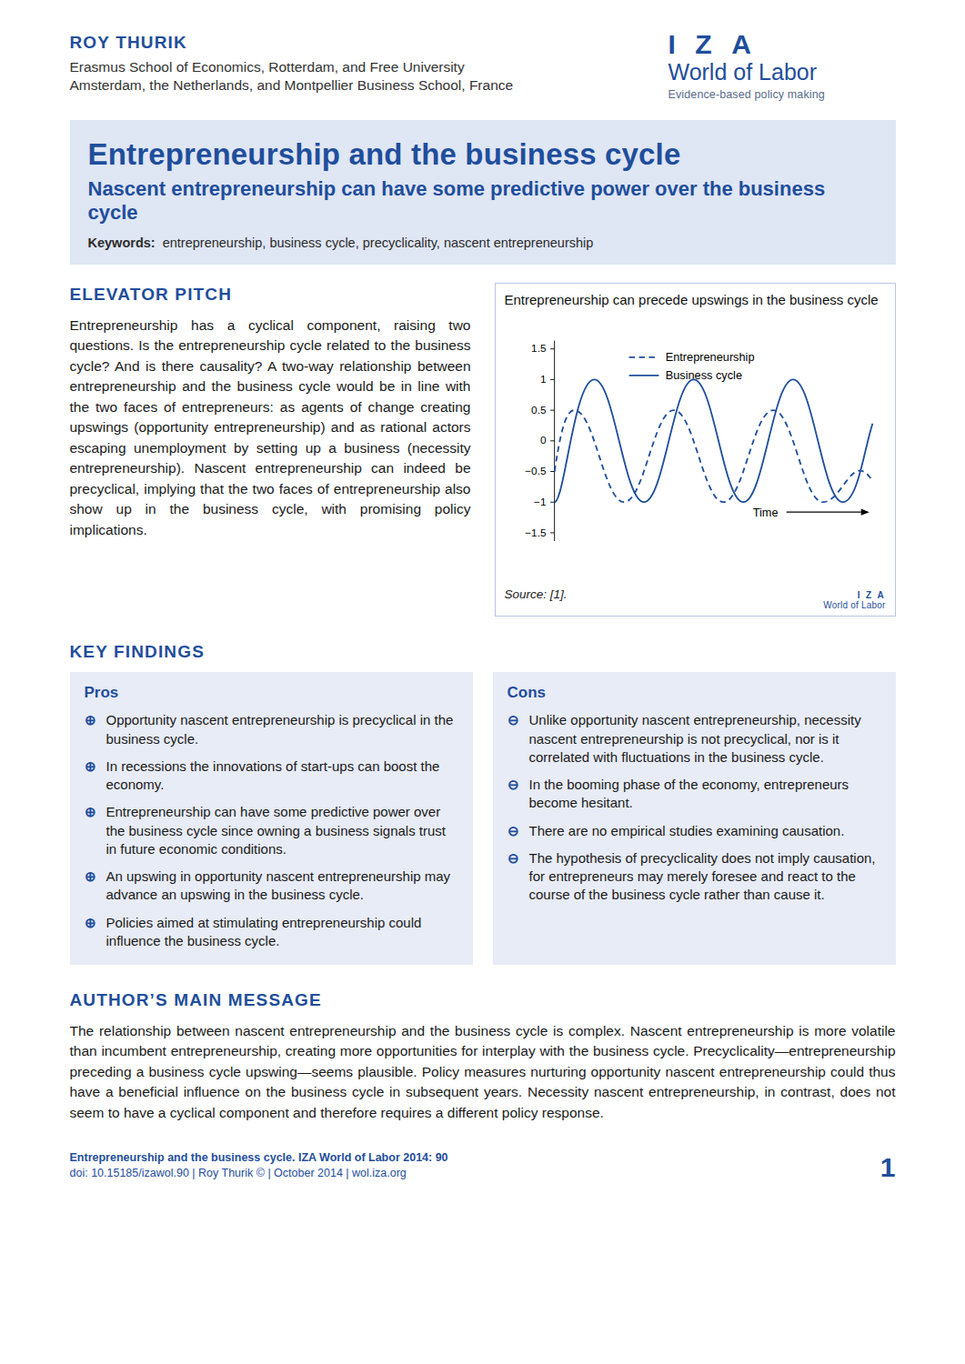ROY THURIK
Erasmus School of Economics, Rotterdam, and Free University
Amsterdam, the Netherlands, and Montpellier Business School, France
I Z A
World of Labor
Evidence-based policy making
Entrepreneurship and the business cycle
Nascent entrepreneurship can have some predictive power over the business cycle
Keywords: entrepreneurship, business cycle, precyclicality, nascent entrepreneurship
Elevator pitch
Entrepreneurship has a cyclical component, raising two questions. Is the entrepreneurship cycle related to the business cycle? And is there causality? A two-way relationship between entrepreneurship and the business cycle would be in line with the two faces of entrepreneurs: as agents of change creating upswings (opportunity entrepreneurship) and as rational actors escaping unemployment by setting up a business (necessity entrepreneurship). Nascent entrepreneurship can indeed be precyclical, implying that the two faces of entrepreneurship also show up in the business cycle, with promising policy implications.
Entrepreneurship can precede upswings in the business cycle
1.5 1 0.5 0 −0.5 −1 −1.5 Entrepreneurship Business cycle Time
Source: [1].
I Z A
World of Labor
Key findings
Pros
Opportunity nascent entrepreneurship is precyclical in the business cycle.
In recessions the innovations of start-ups can boost the economy.
Entrepreneurship can have some predictive power over the business cycle since owning a business signals trust in future economic conditions.
An upswing in opportunity nascent entrepreneurship may advance an upswing in the business cycle.
Policies aimed at stimulating entrepreneurship could influence the business cycle.
Cons
Unlike opportunity nascent entrepreneurship, necessity nascent entrepreneurship is not precyclical, nor is it correlated with fluctuations in the business cycle.
In the booming phase of the economy, entrepreneurs become hesitant.
There are no empirical studies examining causation.
The hypothesis of precyclicality does not imply causation, for entrepreneurs may merely foresee and react to the course of the business cycle rather than cause it.
Author’s main message
The relationship between nascent entrepreneurship and the business cycle is complex. Nascent entrepreneurship is more volatile than incumbent entrepreneurship, creating more opportunities for interplay with the business cycle. Precyclicality—entrepreneurship preceding a business cycle upswing—seems plausible. Policy measures nurturing opportunity nascent entrepreneurship could thus have a beneficial influence on the business cycle in subsequent years. Necessity nascent entrepreneurship, in contrast, does not seem to have a cyclical component and therefore requires a different policy response.
Entrepreneurship and the business cycle. IZA World of Labor 2014: 90
doi: 10.15185/izawol.90 | Roy Thurik © | October 2014 | wol.iza.org
1